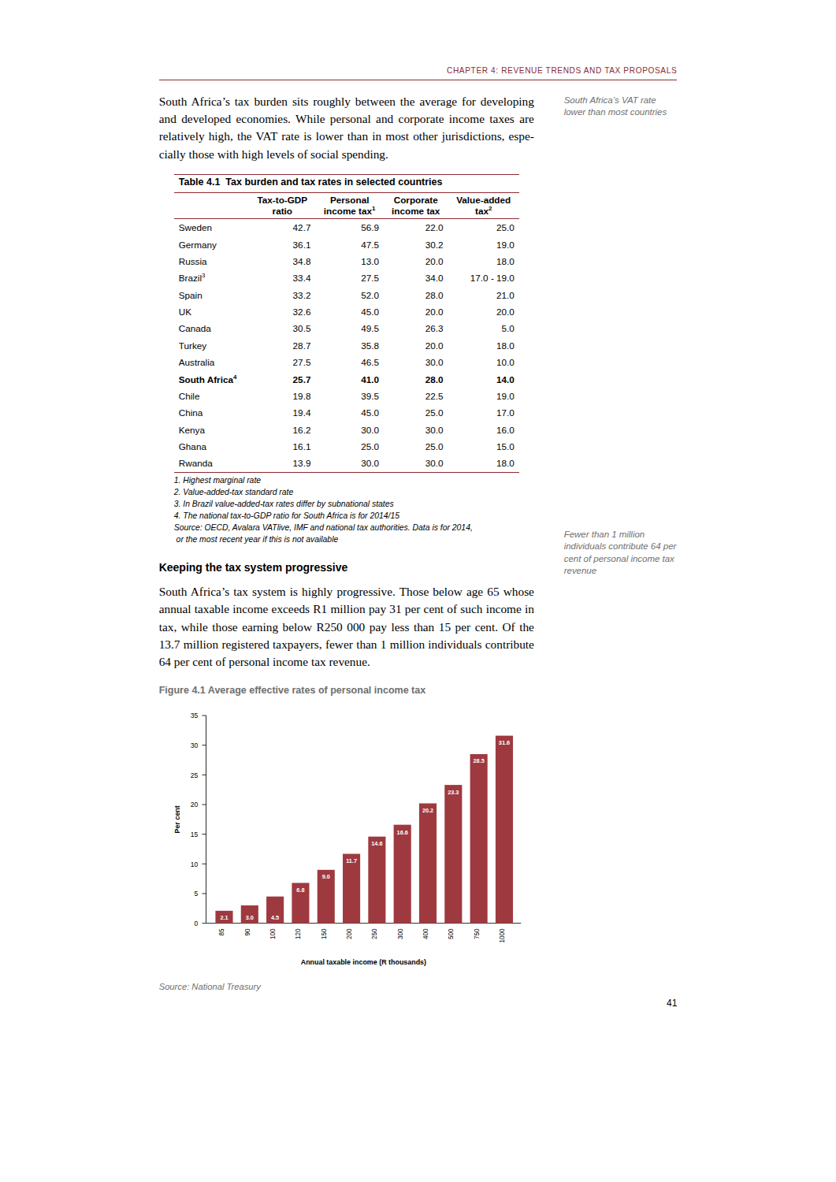Chapter 4: Revenue trends and tax proposals
South Africa’s tax burden sits roughly between the average for developing and developed economies. While personal and corporate income taxes are relatively high, the VAT rate is lower than in most other jurisdictions, especially those with high levels of social spending.
Table 4.1 Tax burden and tax rates in selected countries
| | Tax-to-GDP ratio | Personal income tax 1 | Corporate income tax | Value-added tax 2 |
| --- | --- | --- | --- | --- |
| Sweden | 42.7 | 56.9 | 22.0 | 25.0 |
| Germany | 36.1 | 47.5 | 30.2 | 19.0 |
| Russia | 34.8 | 13.0 | 20.0 | 18.0 |
| Brazil 3 | 33.4 | 27.5 | 34.0 | 17.0 - 19.0 |
| Spain | 33.2 | 52.0 | 28.0 | 21.0 |
| UK | 32.6 | 45.0 | 20.0 | 20.0 |
| Canada | 30.5 | 49.5 | 26.3 | 5.0 |
| Turkey | 28.7 | 35.8 | 20.0 | 18.0 |
| Australia | 27.5 | 46.5 | 30.0 | 10.0 |
| South Africa 4 | 25.7 | 41.0 | 28.0 | 14.0 |
| Chile | 19.8 | 39.5 | 22.5 | 19.0 |
| China | 19.4 | 45.0 | 25.0 | 17.0 |
| Kenya | 16.2 | 30.0 | 30.0 | 16.0 |
| Ghana | 16.1 | 25.0 | 25.0 | 15.0 |
| Rwanda | 13.9 | 30.0 | 30.0 | 18.0 |
1. Highest marginal rate
2. Value-added-tax standard rate
3. In Brazil value-added-tax rates differ by subnational states
4. The national tax-to-GDP ratio for South Africa is for 2014/15
Source: OECD, Avalara VATlive, IMF and national tax authorities. Data is for 2014,
or the most recent year if this is not available
Keeping the tax system progressive
South Africa’s tax system is highly progressive. Those below age 65 whose annual taxable income exceeds R1 million pay 31 per cent of such income in tax, while those earning below R250 000 pay less than 15 per cent. Of the 13.7 million registered taxpayers, fewer than 1 million individuals contribute 64 per cent of personal income tax revenue.
Figure 4.1 Average effective rates of personal income tax
0 5 10 15 20 25 30 35 Per cent 2.1 3.0 4.5 6.8 9.0 11.7 14.6 16.6 20.2 23.3 28.5 31.6 85 90 100 120 150 200 250 300 400 500 750 1000 Annual taxable income (R thousands)
Source: National Treasury
South Africa’s VAT rate lower than most countries
Fewer than 1 million individuals contribute 64 per cent of personal income tax revenue
41